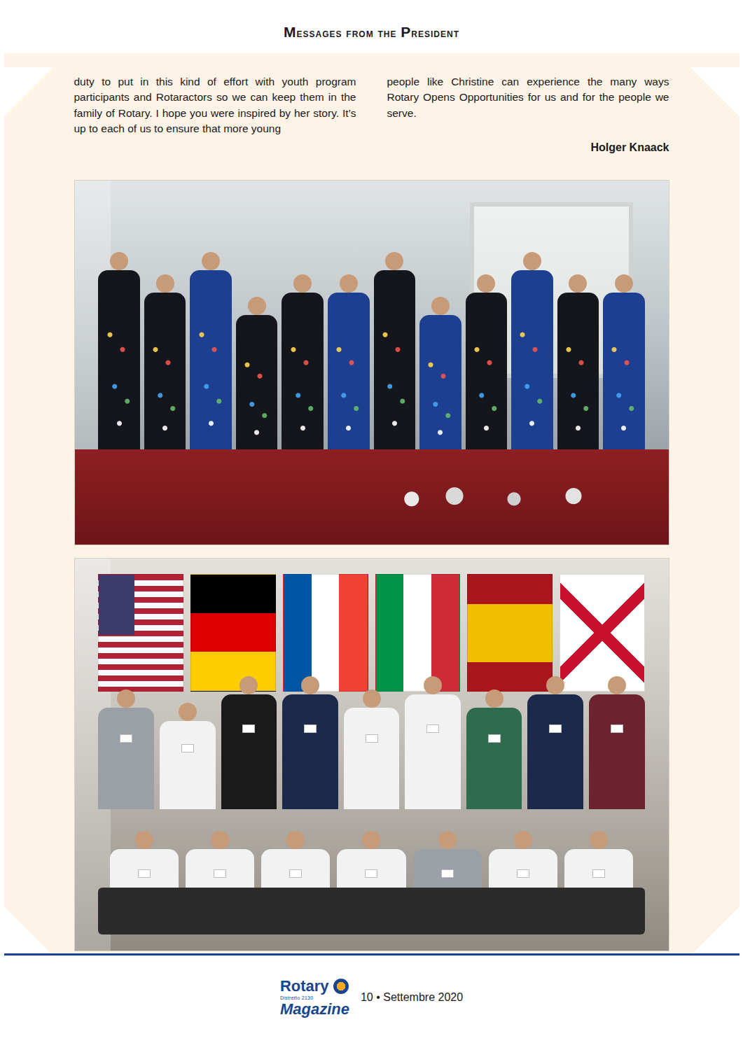Messages from the President
duty to put in this kind of effort with youth program participants and Rotaractors so we can keep them in the family of Rotary. I hope you were inspired by her story. It’s up to each of us to ensure that more young
people like Christine can experience the many ways Rotary Opens Opportunities for us and for the people we serve.
Holger Knaack
Rotary
Distretto 2130
Magazine
10 • Settembre 2020